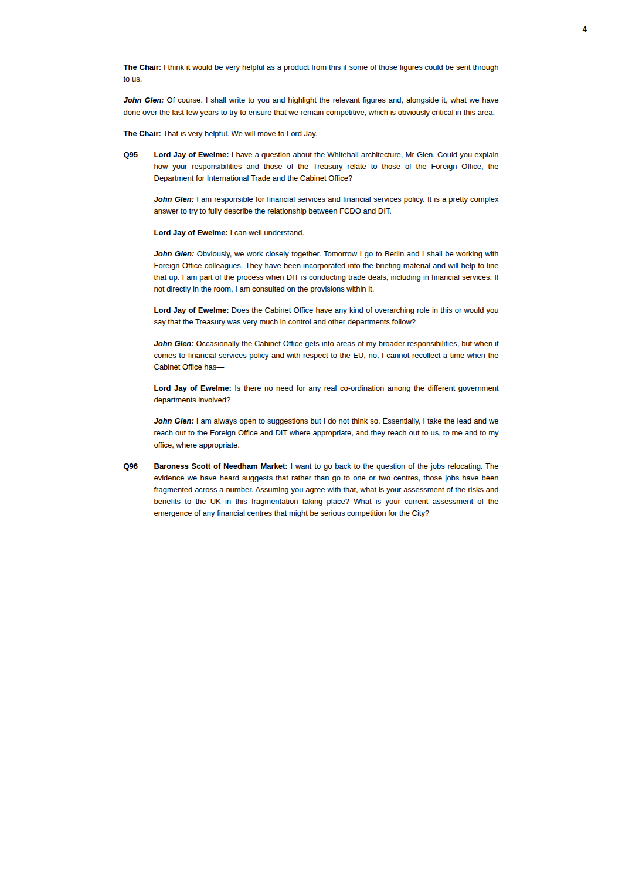4
The Chair: I think it would be very helpful as a product from this if some of those figures could be sent through to us.
John Glen: Of course. I shall write to you and highlight the relevant figures and, alongside it, what we have done over the last few years to try to ensure that we remain competitive, which is obviously critical in this area.
The Chair: That is very helpful. We will move to Lord Jay.
Q95
Lord Jay of Ewelme: I have a question about the Whitehall architecture, Mr Glen. Could you explain how your responsibilities and those of the Treasury relate to those of the Foreign Office, the Department for International Trade and the Cabinet Office?
John Glen: I am responsible for financial services and financial services policy. It is a pretty complex answer to try to fully describe the relationship between FCDO and DIT.
Lord Jay of Ewelme: I can well understand.
John Glen: Obviously, we work closely together. Tomorrow I go to Berlin and I shall be working with Foreign Office colleagues. They have been incorporated into the briefing material and will help to line that up. I am part of the process when DIT is conducting trade deals, including in financial services. If not directly in the room, I am consulted on the provisions within it.
Lord Jay of Ewelme: Does the Cabinet Office have any kind of overarching role in this or would you say that the Treasury was very much in control and other departments follow?
John Glen: Occasionally the Cabinet Office gets into areas of my broader responsibilities, but when it comes to financial services policy and with respect to the EU, no, I cannot recollect a time when the Cabinet Office has—
Lord Jay of Ewelme: Is there no need for any real co-ordination among the different government departments involved?
John Glen: I am always open to suggestions but I do not think so. Essentially, I take the lead and we reach out to the Foreign Office and DIT where appropriate, and they reach out to us, to me and to my office, where appropriate.
Q96
Baroness Scott of Needham Market: I want to go back to the question of the jobs relocating. The evidence we have heard suggests that rather than go to one or two centres, those jobs have been fragmented across a number. Assuming you agree with that, what is your assessment of the risks and benefits to the UK in this fragmentation taking place? What is your current assessment of the emergence of any financial centres that might be serious competition for the City?